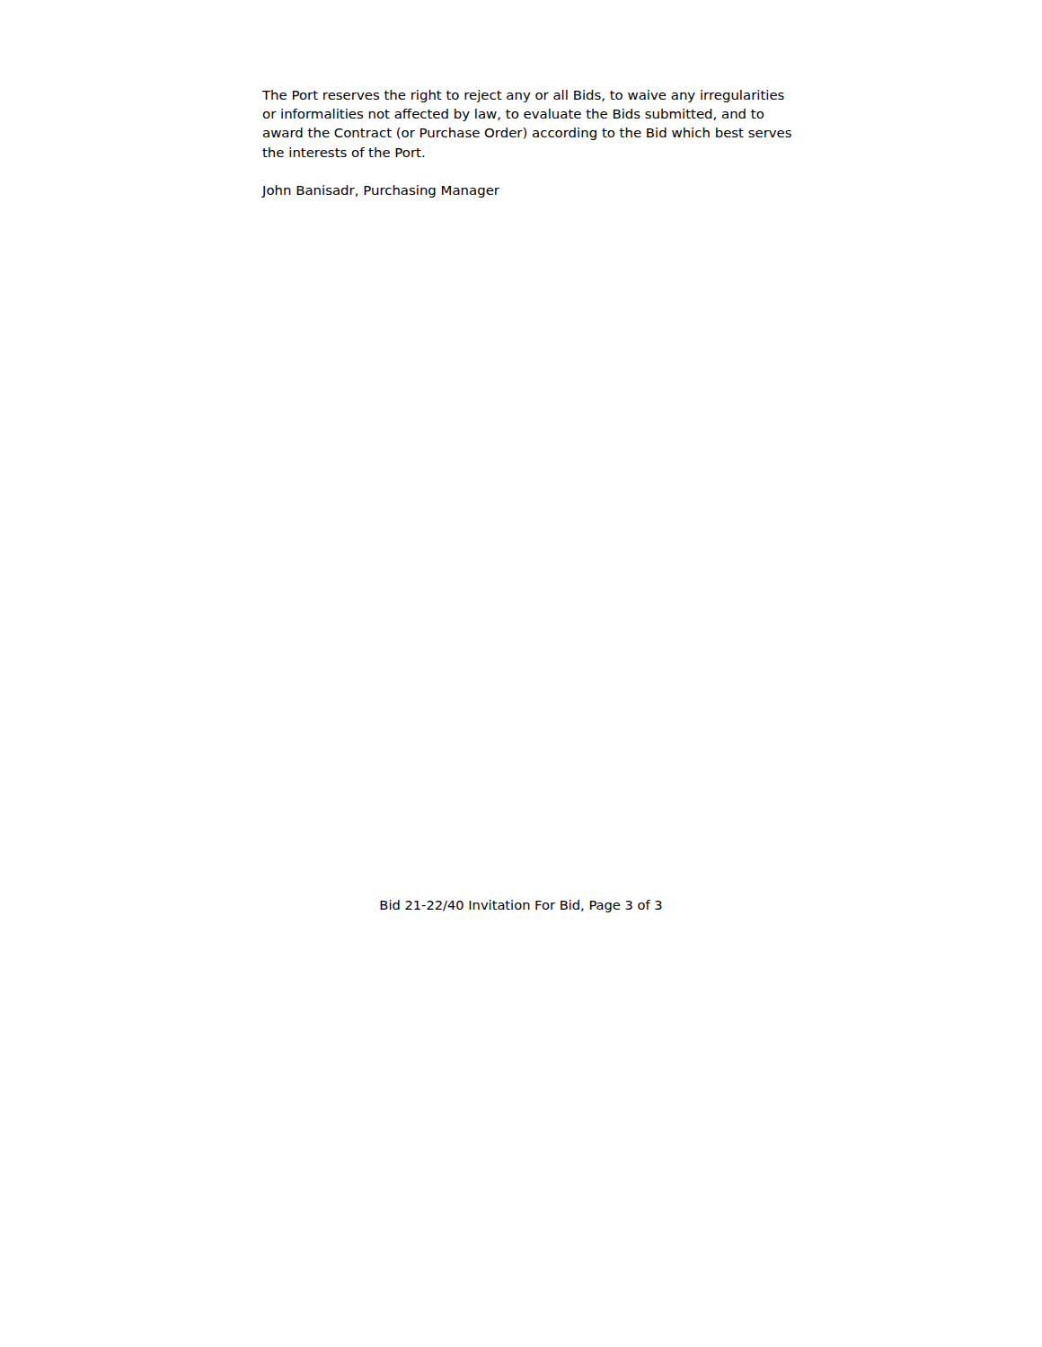The Port reserves the right to reject any or all Bids, to waive any irregularities or informalities not affected by law, to evaluate the Bids submitted, and to award the Contract (or Purchase Order) according to the Bid which best serves the interests of the Port.
John Banisadr, Purchasing Manager
Bid 21-22/40 Invitation For Bid, Page 3 of 3